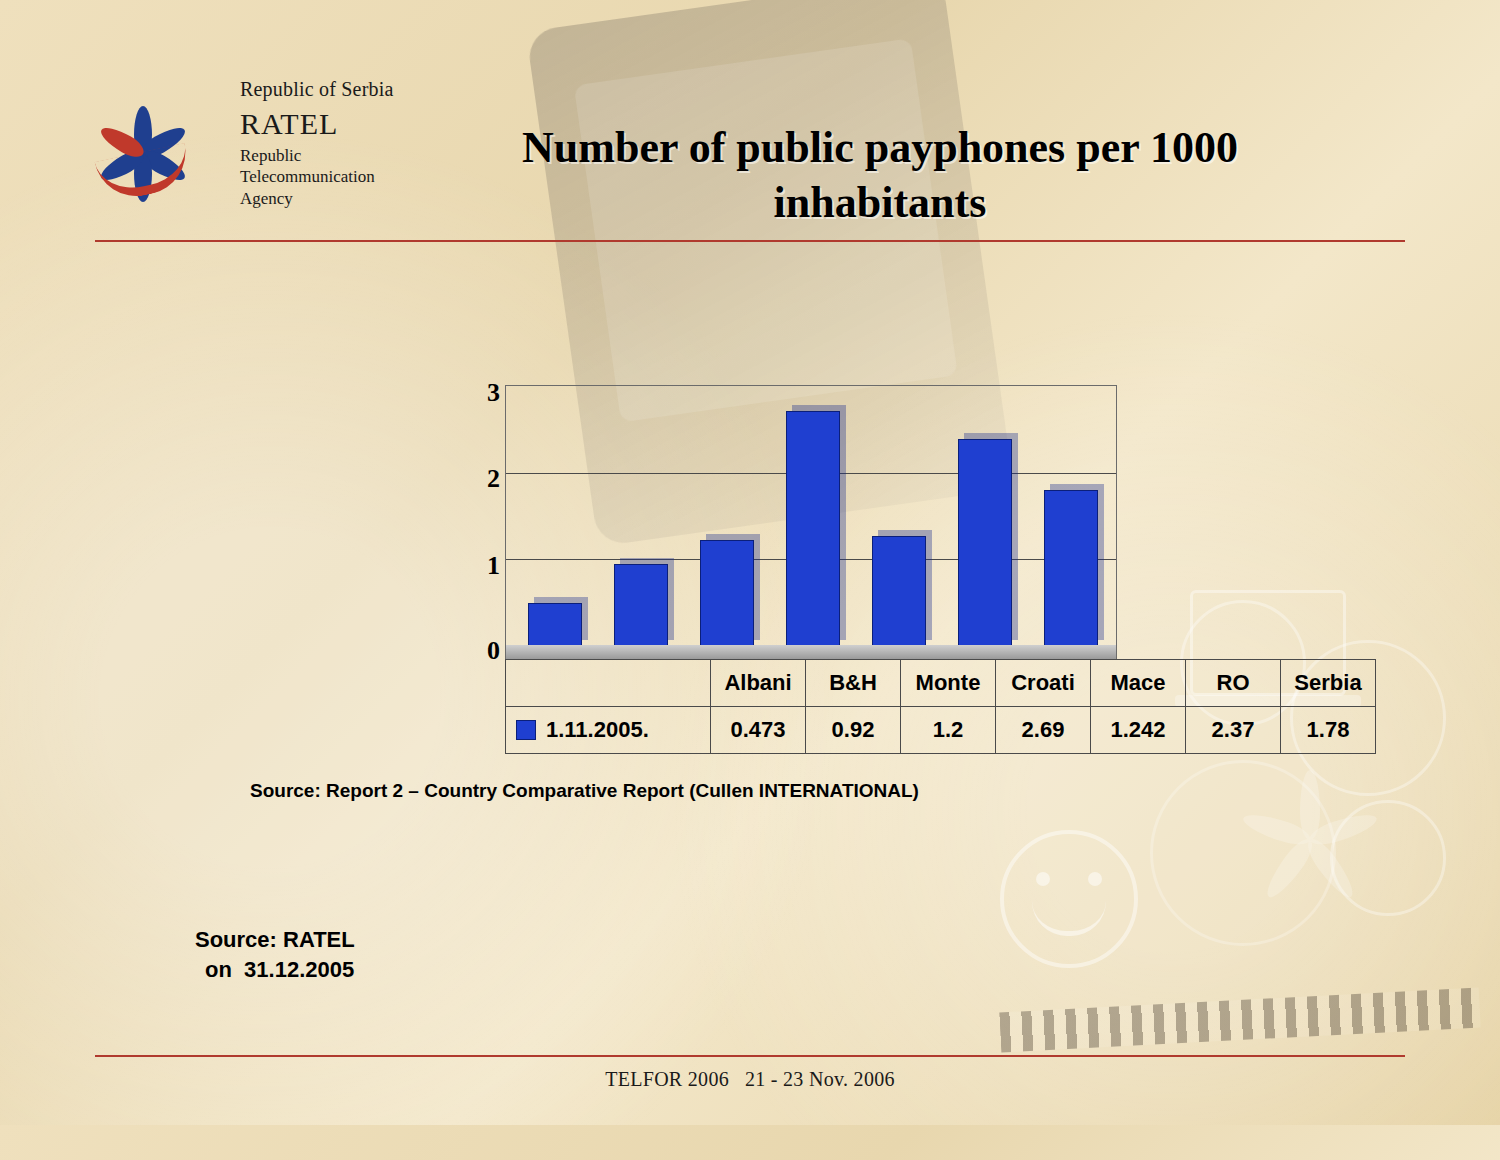Republic of Serbia
RATEL
Republic
Telecommunication
Agency
Number of public payphones per 1000
inhabitants
3 2 1 0
| | Albani | B&H | Monte | Croati | Mace | RO | Serbia |
| --- | --- | --- | --- | --- | --- | --- | --- |
| 1.11.2005. | 0.473 | 0.92 | 1.2 | 2.69 | 1.242 | 2.37 | 1.78 |
Source: Report 2 – Country Comparative Report (Cullen INTERNATIONAL)
Source: RATEL
on 31.12.2005
TELFOR 2006 21 - 23 Nov. 2006